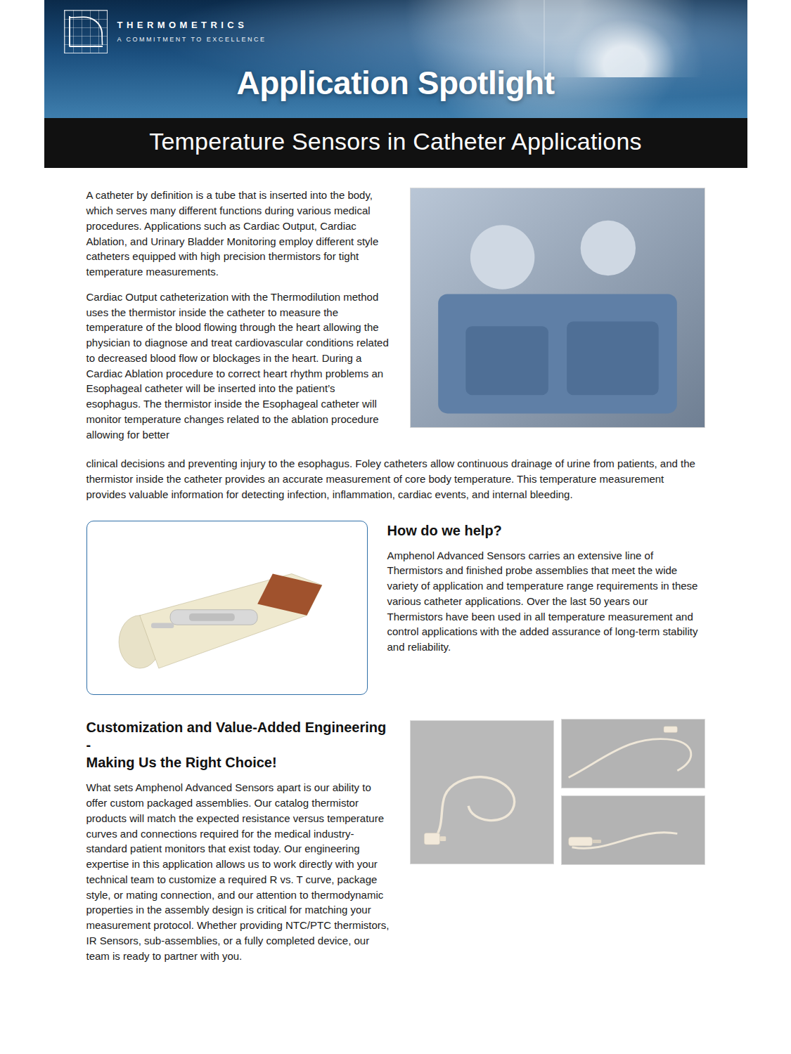Thermometrics
A Commitment to Excellence
Application Spotlight
Temperature Sensors in Catheter Applications
A catheter by definition is a tube that is inserted into the body, which serves many different functions during various medical procedures. Applications such as Cardiac Output, Cardiac Ablation, and Urinary Bladder Monitoring employ different style catheters equipped with high precision thermistors for tight temperature measurements.
Cardiac Output catheterization with the Thermodilution method uses the thermistor inside the catheter to measure the temperature of the blood flowing through the heart allowing the physician to diagnose and treat cardiovascular conditions related to decreased blood flow or blockages in the heart. During a Cardiac Ablation procedure to correct heart rhythm problems an Esophageal catheter will be inserted into the patient’s esophagus. The thermistor inside the Esophageal catheter will monitor temperature changes related to the ablation procedure allowing for better
clinical decisions and preventing injury to the esophagus. Foley catheters allow continuous drainage of urine from patients, and the thermistor inside the catheter provides an accurate measurement of core body temperature. This temperature measurement provides valuable information for detecting infection, inflammation, cardiac events, and internal bleeding.
How do we help?
Amphenol Advanced Sensors carries an extensive line of Thermistors and finished probe assemblies that meet the wide variety of application and temperature range requirements in these various catheter applications. Over the last 50 years our Thermistors have been used in all temperature measurement and control applications with the added assurance of long-term stability and reliability.
Customization and Value-Added Engineering -
Making Us the Right Choice!
What sets Amphenol Advanced Sensors apart is our ability to offer custom packaged assemblies. Our catalog thermistor products will match the expected resistance versus temperature curves and connections required for the medical industry-standard patient monitors that exist today. Our engineering expertise in this application allows us to work directly with your technical team to customize a required R vs. T curve, package style, or mating connection, and our attention to thermodynamic properties in the assembly design is critical for matching your measurement protocol. Whether providing NTC/PTC thermistors, IR Sensors, sub-assemblies, or a fully completed device, our team is ready to partner with you.